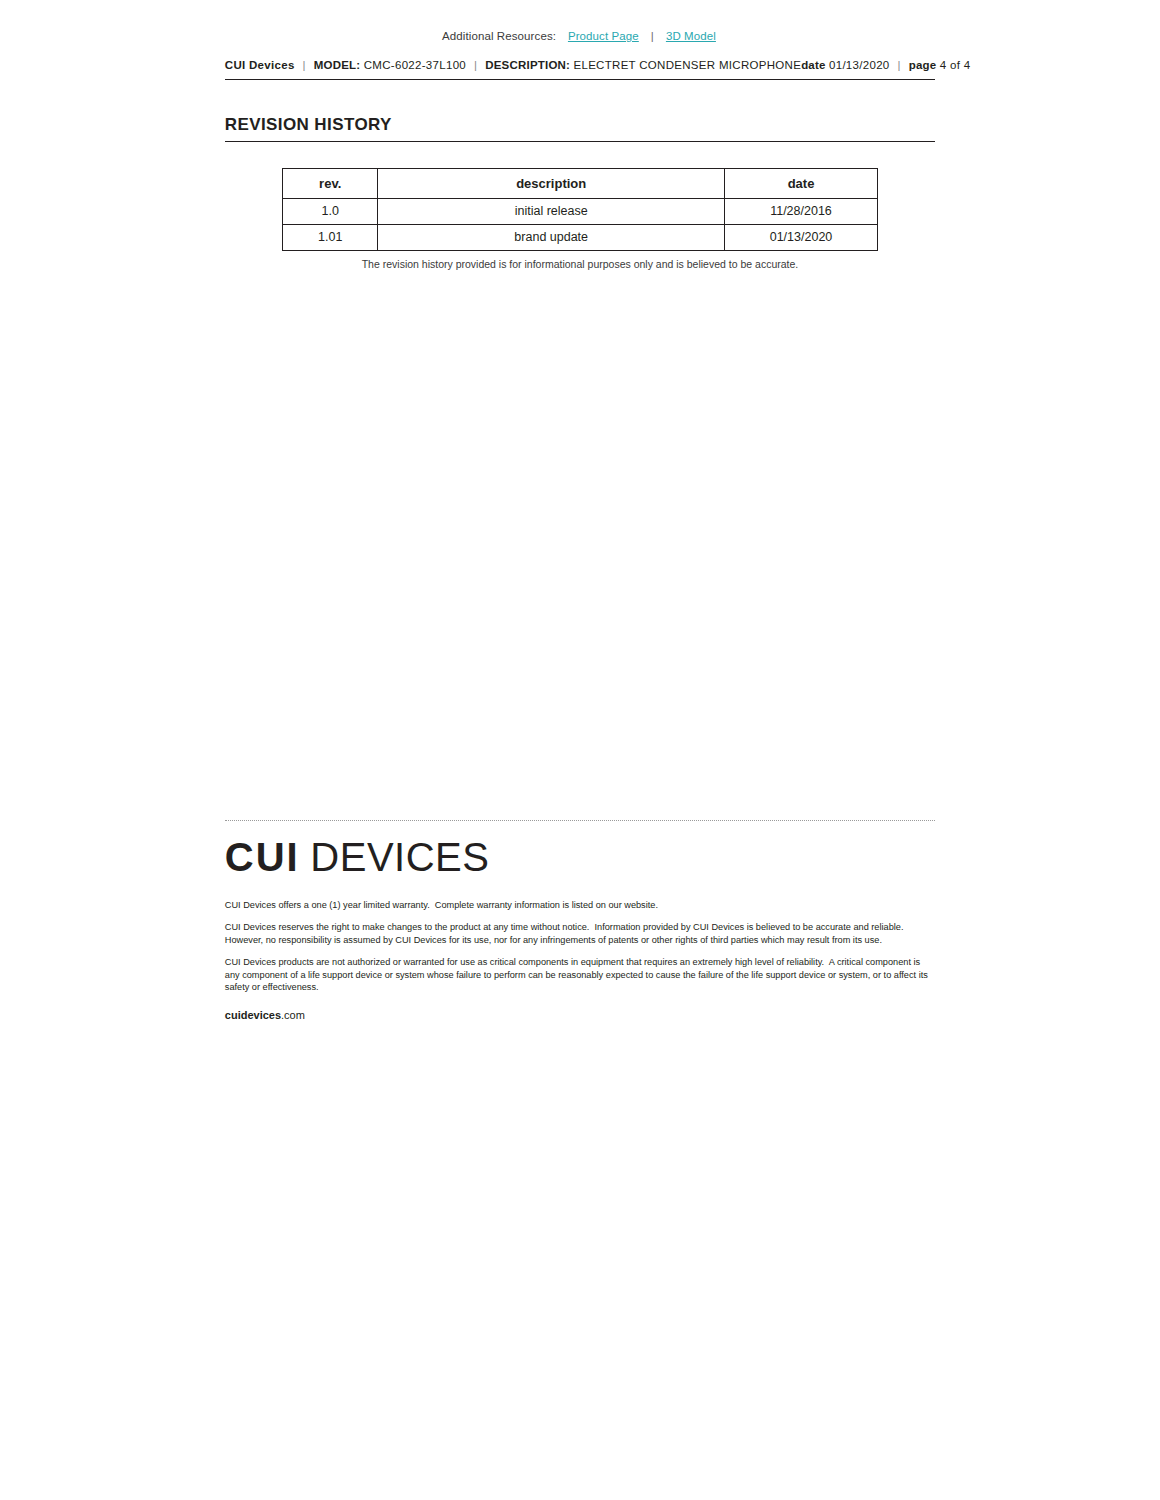Additional Resources: Product Page|3D Model
CUI Devices|MODEL: CMC-6022-37L100|DESCRIPTION: ELECTRET CONDENSER MICROPHONE
date 01/13/2020|page 4 of 4
REVISION HISTORY
| rev. | description | date |
| --- | --- | --- |
| 1.0 | initial release | 11/28/2016 |
| 1.01 | brand update | 01/13/2020 |
The revision history provided is for informational purposes only and is believed to be accurate.
CUI DEVICES
CUI Devices offers a one (1) year limited warranty. Complete warranty information is listed on our website.
CUI Devices reserves the right to make changes to the product at any time without notice. Information provided by CUI Devices is believed to be accurate and reliable. However, no responsibility is assumed by CUI Devices for its use, nor for any infringements of patents or other rights of third parties which may result from its use.
CUI Devices products are not authorized or warranted for use as critical components in equipment that requires an extremely high level of reliability. A critical component is any component of a life support device or system whose failure to perform can be reasonably expected to cause the failure of the life support device or system, or to affect its safety or effectiveness.
cuidevices.com